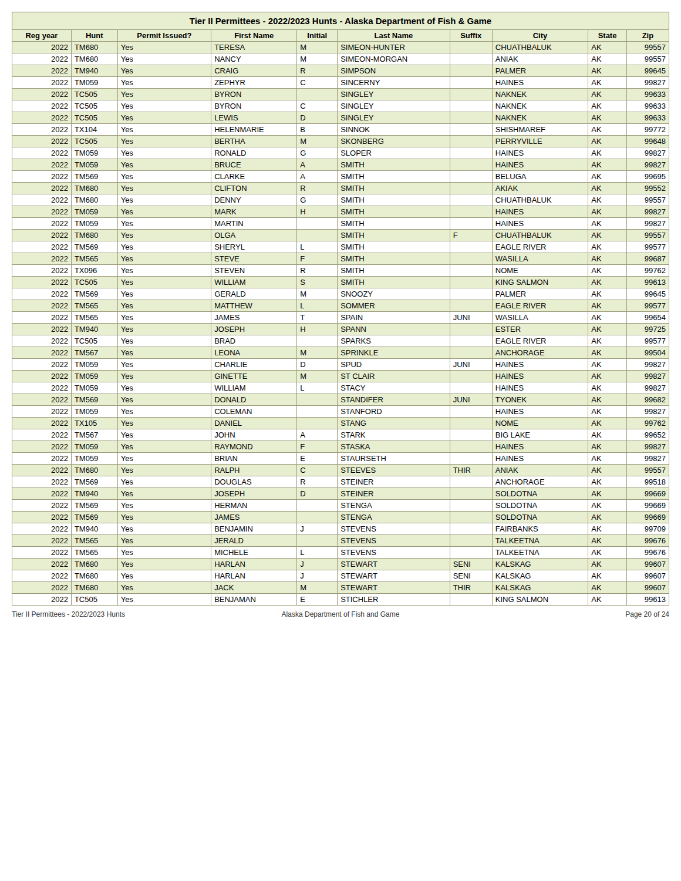Tier II Permittees - 2022/2023 Hunts - Alaska Department of Fish & Game
| Reg year | Hunt | Permit Issued? | First Name | Initial | Last Name | Suffix | City | State | Zip |
| --- | --- | --- | --- | --- | --- | --- | --- | --- | --- |
| 2022 | TM680 | Yes | TERESA | M | SIMEON-HUNTER | | CHUATHBALUK | AK | 99557 |
| 2022 | TM680 | Yes | NANCY | M | SIMEON-MORGAN | | ANIAK | AK | 99557 |
| 2022 | TM940 | Yes | CRAIG | R | SIMPSON | | PALMER | AK | 99645 |
| 2022 | TM059 | Yes | ZEPHYR | C | SINCERNY | | HAINES | AK | 99827 |
| 2022 | TC505 | Yes | BYRON | | SINGLEY | | NAKNEK | AK | 99633 |
| 2022 | TC505 | Yes | BYRON | C | SINGLEY | | NAKNEK | AK | 99633 |
| 2022 | TC505 | Yes | LEWIS | D | SINGLEY | | NAKNEK | AK | 99633 |
| 2022 | TX104 | Yes | HELENMARIE | B | SINNOK | | SHISHMAREF | AK | 99772 |
| 2022 | TC505 | Yes | BERTHA | M | SKONBERG | | PERRYVILLE | AK | 99648 |
| 2022 | TM059 | Yes | RONALD | G | SLOPER | | HAINES | AK | 99827 |
| 2022 | TM059 | Yes | BRUCE | A | SMITH | | HAINES | AK | 99827 |
| 2022 | TM569 | Yes | CLARKE | A | SMITH | | BELUGA | AK | 99695 |
| 2022 | TM680 | Yes | CLIFTON | R | SMITH | | AKIAK | AK | 99552 |
| 2022 | TM680 | Yes | DENNY | G | SMITH | | CHUATHBALUK | AK | 99557 |
| 2022 | TM059 | Yes | MARK | H | SMITH | | HAINES | AK | 99827 |
| 2022 | TM059 | Yes | MARTIN | | SMITH | | HAINES | AK | 99827 |
| 2022 | TM680 | Yes | OLGA | | SMITH | F | CHUATHBALUK | AK | 99557 |
| 2022 | TM569 | Yes | SHERYL | L | SMITH | | EAGLE RIVER | AK | 99577 |
| 2022 | TM565 | Yes | STEVE | F | SMITH | | WASILLA | AK | 99687 |
| 2022 | TX096 | Yes | STEVEN | R | SMITH | | NOME | AK | 99762 |
| 2022 | TC505 | Yes | WILLIAM | S | SMITH | | KING SALMON | AK | 99613 |
| 2022 | TM569 | Yes | GERALD | M | SNOOZY | | PALMER | AK | 99645 |
| 2022 | TM565 | Yes | MATTHEW | L | SOMMER | | EAGLE RIVER | AK | 99577 |
| 2022 | TM565 | Yes | JAMES | T | SPAIN | JUNI | WASILLA | AK | 99654 |
| 2022 | TM940 | Yes | JOSEPH | H | SPANN | | ESTER | AK | 99725 |
| 2022 | TC505 | Yes | BRAD | | SPARKS | | EAGLE RIVER | AK | 99577 |
| 2022 | TM567 | Yes | LEONA | M | SPRINKLE | | ANCHORAGE | AK | 99504 |
| 2022 | TM059 | Yes | CHARLIE | D | SPUD | JUNI | HAINES | AK | 99827 |
| 2022 | TM059 | Yes | GINETTE | M | ST CLAIR | | HAINES | AK | 99827 |
| 2022 | TM059 | Yes | WILLIAM | L | STACY | | HAINES | AK | 99827 |
| 2022 | TM569 | Yes | DONALD | | STANDIFER | JUNI | TYONEK | AK | 99682 |
| 2022 | TM059 | Yes | COLEMAN | | STANFORD | | HAINES | AK | 99827 |
| 2022 | TX105 | Yes | DANIEL | | STANG | | NOME | AK | 99762 |
| 2022 | TM567 | Yes | JOHN | A | STARK | | BIG LAKE | AK | 99652 |
| 2022 | TM059 | Yes | RAYMOND | F | STASKA | | HAINES | AK | 99827 |
| 2022 | TM059 | Yes | BRIAN | E | STAURSETH | | HAINES | AK | 99827 |
| 2022 | TM680 | Yes | RALPH | C | STEEVES | THIR | ANIAK | AK | 99557 |
| 2022 | TM569 | Yes | DOUGLAS | R | STEINER | | ANCHORAGE | AK | 99518 |
| 2022 | TM940 | Yes | JOSEPH | D | STEINER | | SOLDOTNA | AK | 99669 |
| 2022 | TM569 | Yes | HERMAN | | STENGA | | SOLDOTNA | AK | 99669 |
| 2022 | TM569 | Yes | JAMES | | STENGA | | SOLDOTNA | AK | 99669 |
| 2022 | TM940 | Yes | BENJAMIN | J | STEVENS | | FAIRBANKS | AK | 99709 |
| 2022 | TM565 | Yes | JERALD | | STEVENS | | TALKEETNA | AK | 99676 |
| 2022 | TM565 | Yes | MICHELE | L | STEVENS | | TALKEETNA | AK | 99676 |
| 2022 | TM680 | Yes | HARLAN | J | STEWART | SENI | KALSKAG | AK | 99607 |
| 2022 | TM680 | Yes | HARLAN | J | STEWART | SENI | KALSKAG | AK | 99607 |
| 2022 | TM680 | Yes | JACK | M | STEWART | THIR | KALSKAG | AK | 99607 |
| 2022 | TC505 | Yes | BENJAMAN | E | STICHLER | | KING SALMON | AK | 99613 |
Tier II Permittees - 2022/2023 Hunts
Alaska Department of Fish and Game
Page 20 of 24